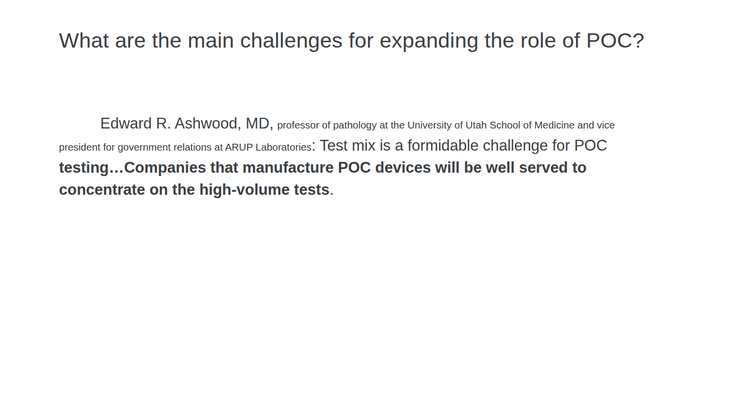What are the main challenges for expanding the role of POC?
Edward R. Ashwood, MD, professor of pathology at the University of Utah School of Medicine and vice president for government relations at ARUP Laboratories: Test mix is a formidable challenge for POC testing…Companies that manufacture POC devices will be well served to concentrate on the high-volume tests.